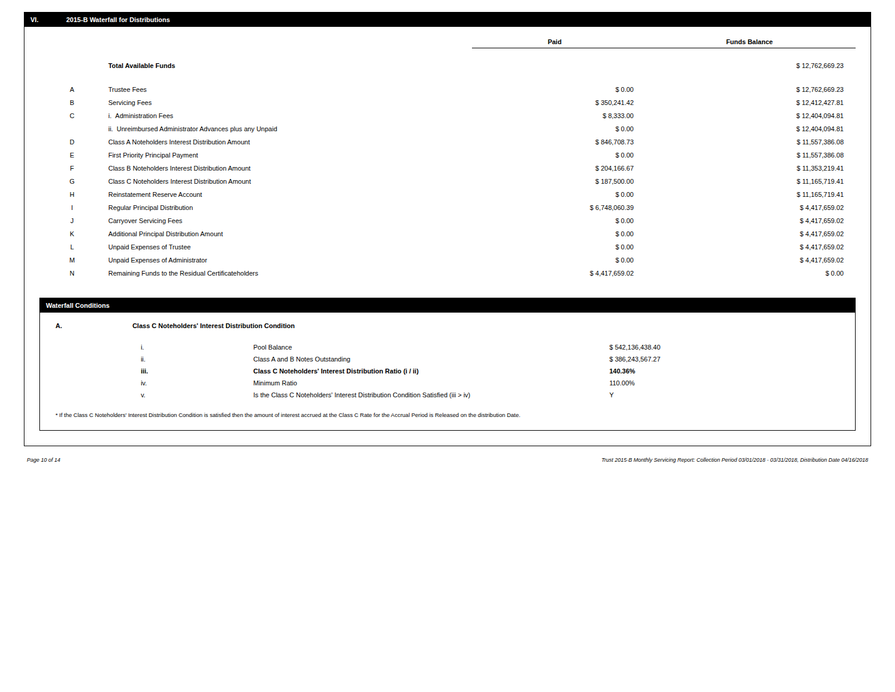VI. 2015-B Waterfall for Distributions
| | | Paid | Funds Balance |
| --- | --- | --- | --- |
| | Total Available Funds | | $ 12,762,669.23 |
| A | Trustee Fees | $ 0.00 | $ 12,762,669.23 |
| B | Servicing Fees | $ 350,241.42 | $ 12,412,427.81 |
| C | i. Administration Fees | $ 8,333.00 | $ 12,404,094.81 |
| | ii. Unreimbursed Administrator Advances plus any Unpaid | $ 0.00 | $ 12,404,094.81 |
| D | Class A Noteholders Interest Distribution Amount | $ 846,708.73 | $ 11,557,386.08 |
| E | First Priority Principal Payment | $ 0.00 | $ 11,557,386.08 |
| F | Class B Noteholders Interest Distribution Amount | $ 204,166.67 | $ 11,353,219.41 |
| G | Class C Noteholders Interest Distribution Amount | $ 187,500.00 | $ 11,165,719.41 |
| H | Reinstatement Reserve Account | $ 0.00 | $ 11,165,719.41 |
| I | Regular Principal Distribution | $ 6,748,060.39 | $ 4,417,659.02 |
| J | Carryover Servicing Fees | $ 0.00 | $ 4,417,659.02 |
| K | Additional Principal Distribution Amount | $ 0.00 | $ 4,417,659.02 |
| L | Unpaid Expenses of Trustee | $ 0.00 | $ 4,417,659.02 |
| M | Unpaid Expenses of Administrator | $ 0.00 | $ 4,417,659.02 |
| N | Remaining Funds to the Residual Certificateholders | $ 4,417,659.02 | $ 0.00 |
Waterfall Conditions
| A. | Class C Noteholders' Interest Distribution Condition |
| | i. | Pool Balance | $ 542,136,438.40 |
| | ii. | Class A and B Notes Outstanding | $ 386,243,567.27 |
| | iii. | Class C Noteholders' Interest Distribution Ratio (i / ii) | 140.36% |
| | iv. | Minimum Ratio | 110.00% |
| | v. | Is the Class C Noteholders' Interest Distribution Condition Satisfied (iii > iv) | Y |
* If the Class C Noteholders' Interest Distribution Condition is satisfied then the amount of interest accrued at the Class C Rate for the Accrual Period is Released on the distribution Date.
Page 10 of 14
Trust 2015-B Monthly Servicing Report: Collection Period 03/01/2018 - 03/31/2018, Distribution Date 04/16/2018